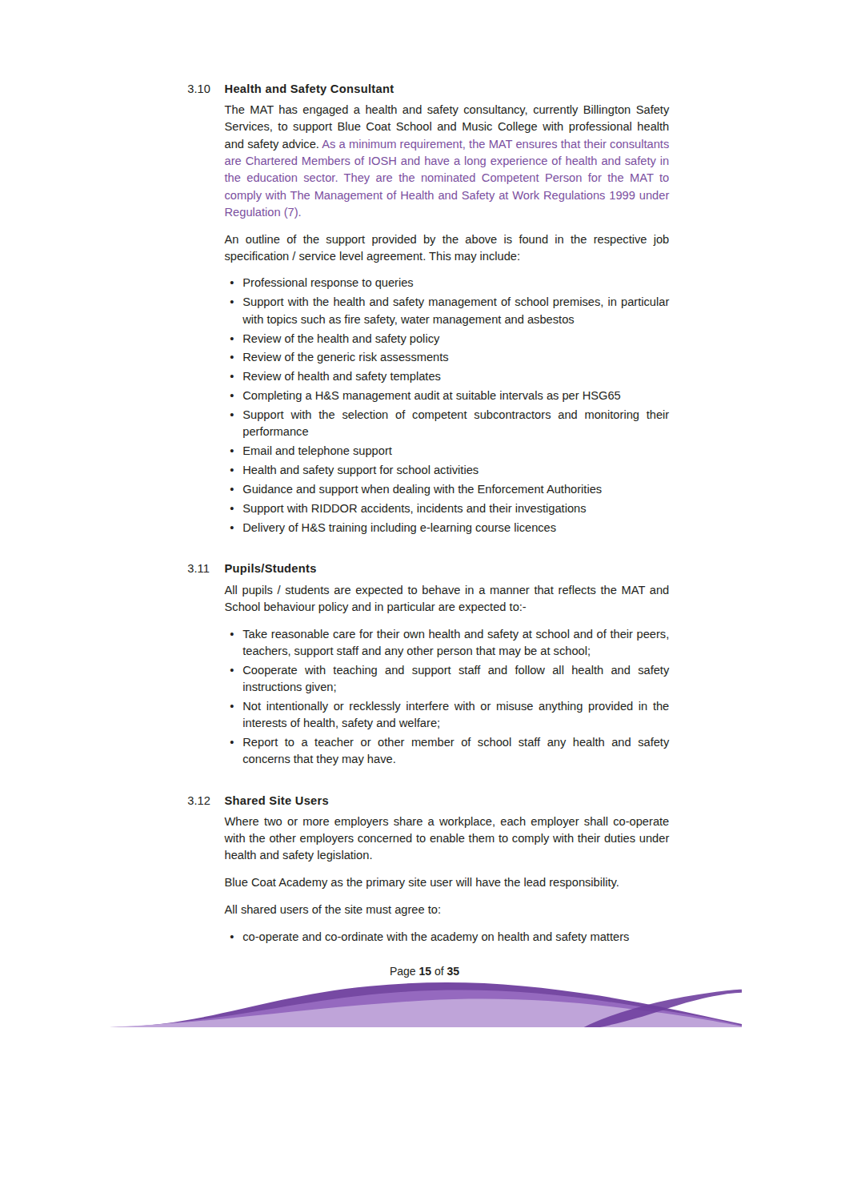3.10
Health and Safety Consultant
The MAT has engaged a health and safety consultancy, currently Billington Safety Services, to support Blue Coat School and Music College with professional health and safety advice. As a minimum requirement, the MAT ensures that their consultants are Chartered Members of IOSH and have a long experience of health and safety in the education sector. They are the nominated Competent Person for the MAT to comply with The Management of Health and Safety at Work Regulations 1999 under Regulation (7).
An outline of the support provided by the above is found in the respective job specification / service level agreement. This may include:
Professional response to queries
Support with the health and safety management of school premises, in particular with topics such as fire safety, water management and asbestos
Review of the health and safety policy
Review of the generic risk assessments
Review of health and safety templates
Completing a H&S management audit at suitable intervals as per HSG65
Support with the selection of competent subcontractors and monitoring their performance
Email and telephone support
Health and safety support for school activities
Guidance and support when dealing with the Enforcement Authorities
Support with RIDDOR accidents, incidents and their investigations
Delivery of H&S training including e-learning course licences
3.11
Pupils/Students
All pupils / students are expected to behave in a manner that reflects the MAT and School behaviour policy and in particular are expected to:-
Take reasonable care for their own health and safety at school and of their peers, teachers, support staff and any other person that may be at school;
Cooperate with teaching and support staff and follow all health and safety instructions given;
Not intentionally or recklessly interfere with or misuse anything provided in the interests of health, safety and welfare;
Report to a teacher or other member of school staff any health and safety concerns that they may have.
3.12
Shared Site Users
Where two or more employers share a workplace, each employer shall co-operate with the other employers concerned to enable them to comply with their duties under health and safety legislation.
Blue Coat Academy as the primary site user will have the lead responsibility.
All shared users of the site must agree to:
co-operate and co-ordinate with the academy on health and safety matters
Page 15 of 35